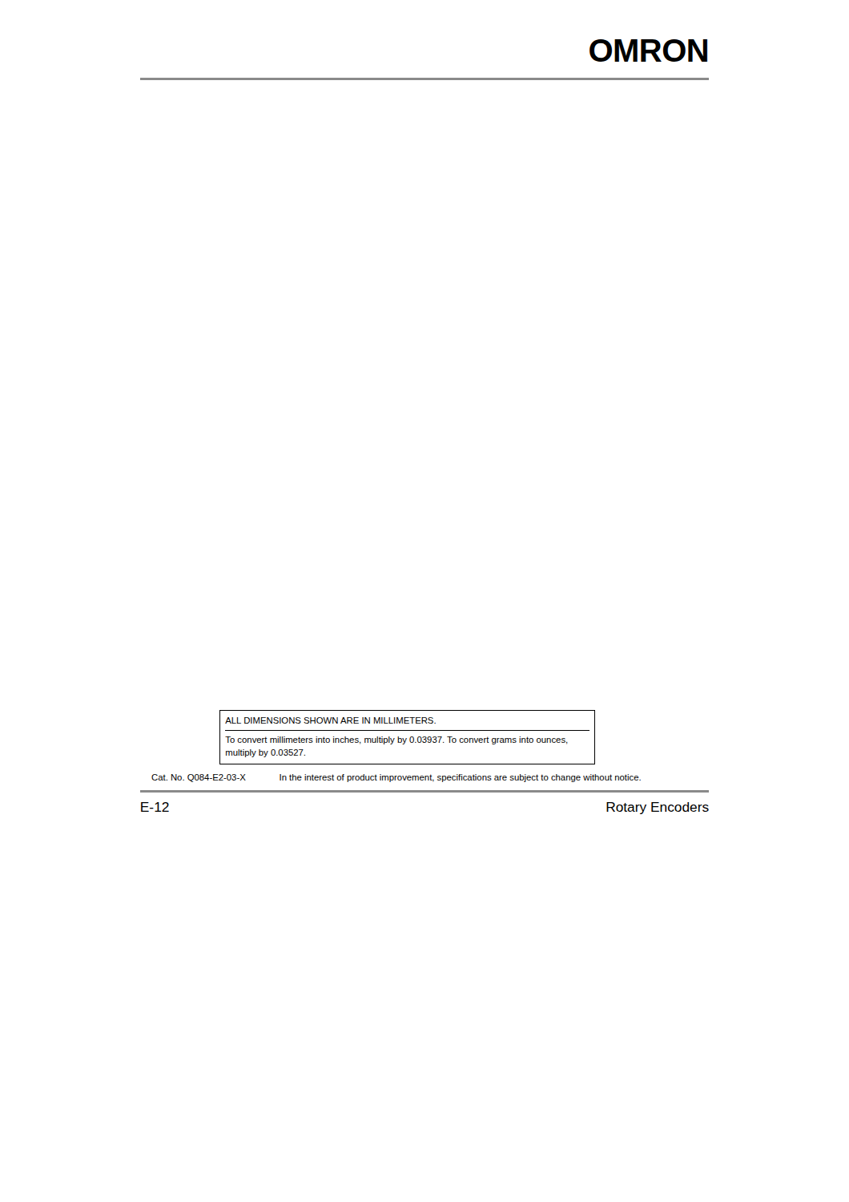OMRON
ALL DIMENSIONS SHOWN ARE IN MILLIMETERS.
To convert millimeters into inches, multiply by 0.03937. To convert grams into ounces, multiply by 0.03527.
Cat. No. Q084-E2-03-X In the interest of product improvement, specifications are subject to change without notice.
E-12 Rotary Encoders